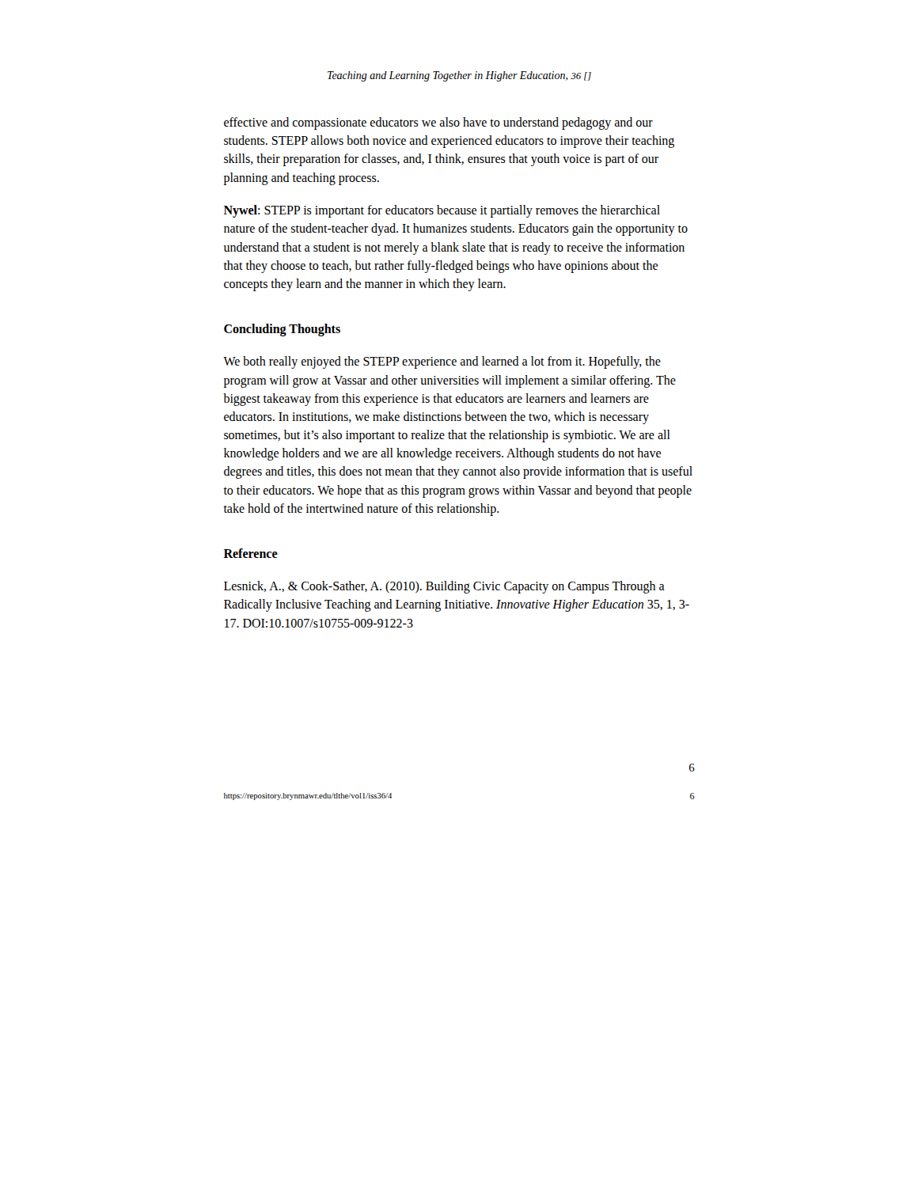Teaching and Learning Together in Higher Education, 36 []
effective and compassionate educators we also have to understand pedagogy and our students. STEPP allows both novice and experienced educators to improve their teaching skills, their preparation for classes, and, I think, ensures that youth voice is part of our planning and teaching process.
Nywel: STEPP is important for educators because it partially removes the hierarchical nature of the student-teacher dyad. It humanizes students. Educators gain the opportunity to understand that a student is not merely a blank slate that is ready to receive the information that they choose to teach, but rather fully-fledged beings who have opinions about the concepts they learn and the manner in which they learn.
Concluding Thoughts
We both really enjoyed the STEPP experience and learned a lot from it. Hopefully, the program will grow at Vassar and other universities will implement a similar offering. The biggest takeaway from this experience is that educators are learners and learners are educators. In institutions, we make distinctions between the two, which is necessary sometimes, but it’s also important to realize that the relationship is symbiotic. We are all knowledge holders and we are all knowledge receivers. Although students do not have degrees and titles, this does not mean that they cannot also provide information that is useful to their educators. We hope that as this program grows within Vassar and beyond that people take hold of the intertwined nature of this relationship.
Reference
Lesnick, A., & Cook-Sather, A. (2010). Building Civic Capacity on Campus Through a Radically Inclusive Teaching and Learning Initiative. Innovative Higher Education 35, 1, 3-17. DOI:10.1007/s10755-009-9122-3
6
https://repository.brynmawr.edu/tlthe/vol1/iss36/4 6